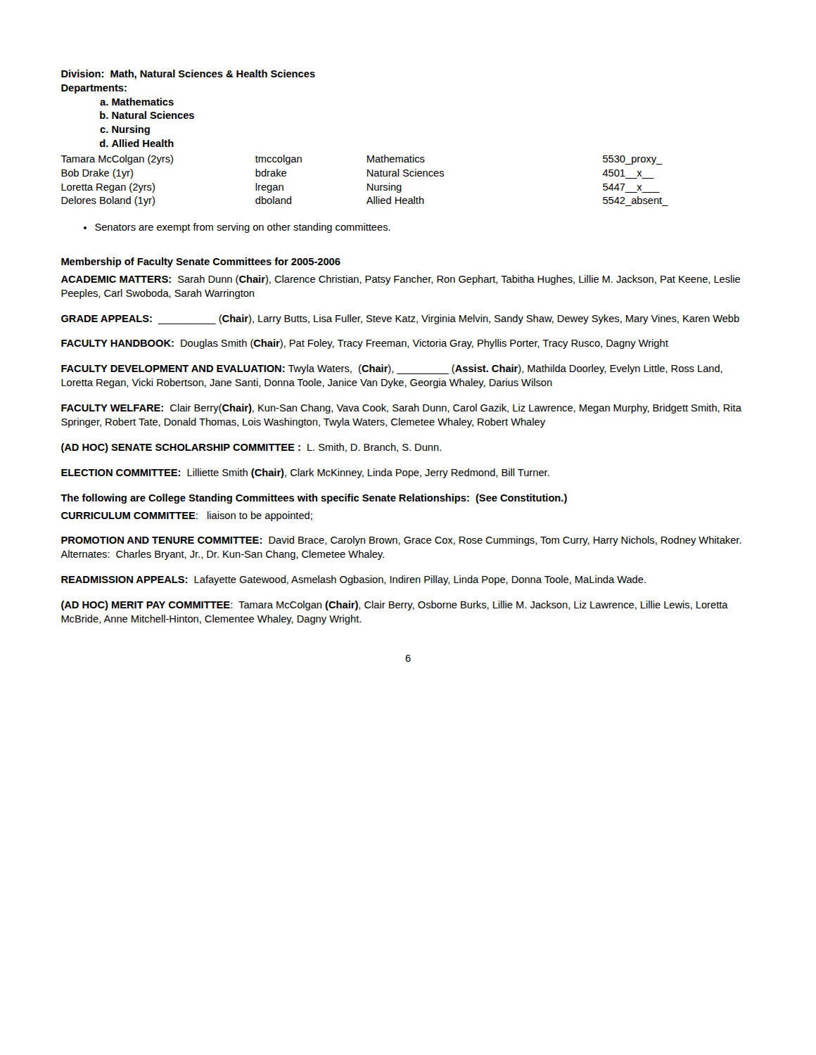Division: Math, Natural Sciences & Health Sciences
Departments:
Mathematics
Natural Sciences
Nursing
Allied Health
| Tamara McColgan (2yrs) | tmccolgan | Mathematics | 5530_proxy_ |
| Bob Drake (1yr) | bdrake | Natural Sciences | 4501__x__ |
| Loretta Regan (2yrs) | lregan | Nursing | 5447__x___ |
| Delores Boland (1yr) | dboland | Allied Health | 5542_absent_ |
Senators are exempt from serving on other standing committees.
Membership of Faculty Senate Committees for 2005-2006
ACADEMIC MATTERS: Sarah Dunn (Chair), Clarence Christian, Patsy Fancher, Ron Gephart, Tabitha Hughes, Lillie M. Jackson, Pat Keene, Leslie Peeples, Carl Swoboda, Sarah Warrington
GRADE APPEALS: __________ (Chair), Larry Butts, Lisa Fuller, Steve Katz, Virginia Melvin, Sandy Shaw, Dewey Sykes, Mary Vines, Karen Webb
FACULTY HANDBOOK: Douglas Smith (Chair), Pat Foley, Tracy Freeman, Victoria Gray, Phyllis Porter, Tracy Rusco, Dagny Wright
FACULTY DEVELOPMENT AND EVALUATION: Twyla Waters, (Chair), _________ (Assist. Chair), Mathilda Doorley, Evelyn Little, Ross Land, Loretta Regan, Vicki Robertson, Jane Santi, Donna Toole, Janice Van Dyke, Georgia Whaley, Darius Wilson
FACULTY WELFARE: Clair Berry(Chair), Kun-San Chang, Vava Cook, Sarah Dunn, Carol Gazik, Liz Lawrence, Megan Murphy, Bridgett Smith, Rita Springer, Robert Tate, Donald Thomas, Lois Washington, Twyla Waters, Clemetee Whaley, Robert Whaley
(AD HOC) SENATE SCHOLARSHIP COMMITTEE : L. Smith, D. Branch, S. Dunn.
ELECTION COMMITTEE: Lilliette Smith (Chair), Clark McKinney, Linda Pope, Jerry Redmond, Bill Turner.
The following are College Standing Committees with specific Senate Relationships: (See Constitution.)
CURRICULUM COMMITTEE: liaison to be appointed;
PROMOTION AND TENURE COMMITTEE: David Brace, Carolyn Brown, Grace Cox, Rose Cummings, Tom Curry, Harry Nichols, Rodney Whitaker. Alternates: Charles Bryant, Jr., Dr. Kun-San Chang, Clemetee Whaley.
READMISSION APPEALS: Lafayette Gatewood, Asmelash Ogbasion, Indiren Pillay, Linda Pope, Donna Toole, MaLinda Wade.
(AD HOC) MERIT PAY COMMITTEE: Tamara McColgan (Chair), Clair Berry, Osborne Burks, Lillie M. Jackson, Liz Lawrence, Lillie Lewis, Loretta McBride, Anne Mitchell-Hinton, Clementee Whaley, Dagny Wright.
6